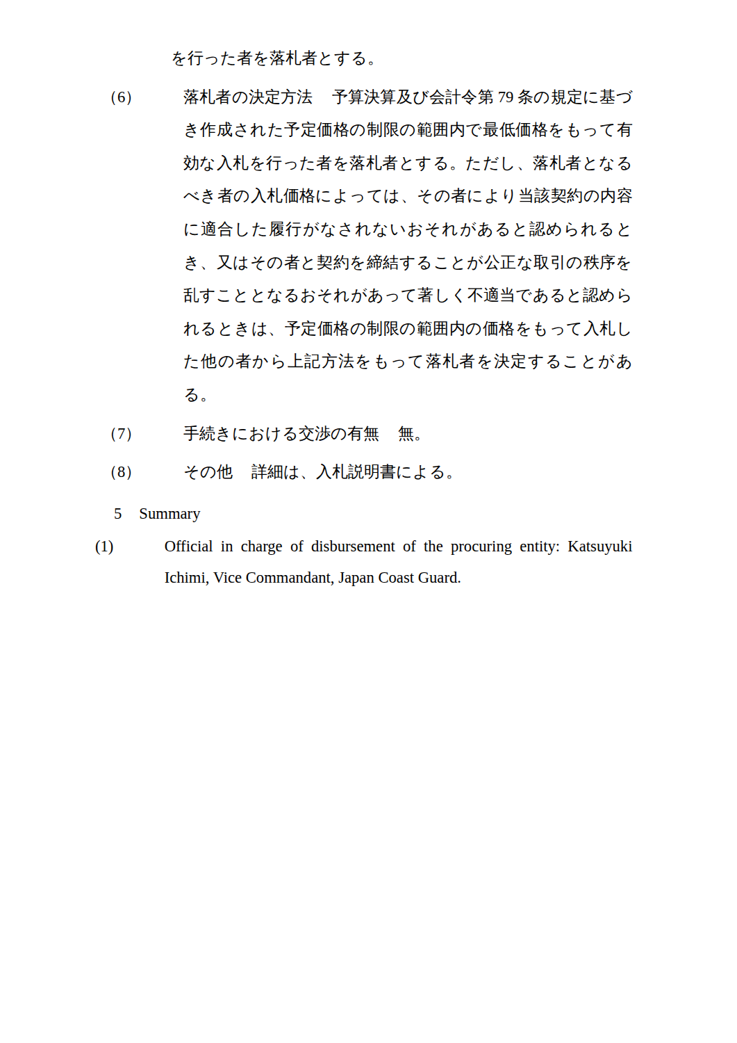を行った者を落札者とする。
（6）落札者の決定方法予算決算及び会計令第 79 条の規定に基づき作成された予定価格の制限の範囲内で最低価格をもって有効な入札を行った者を落札者とする。ただし、落札者となるべき者の入札価格によっては、その者により当該契約の内容に適合した履行がなされないおそれがあると認められるとき、又はその者と契約を締結することが公正な取引の秩序を乱すこととなるおそれがあって著しく不適当であると認められるときは、予定価格の制限の範囲内の価格をもって入札した他の者から上記方法をもって落札者を決定することがある。
（7）手続きにおける交渉の有無無。
（8）その他詳細は、入札説明書による。
5 Summary
(1) Official in charge of disbursement of the procuring entity: Katsuyuki Ichimi, Vice Commandant, Japan Coast Guard.